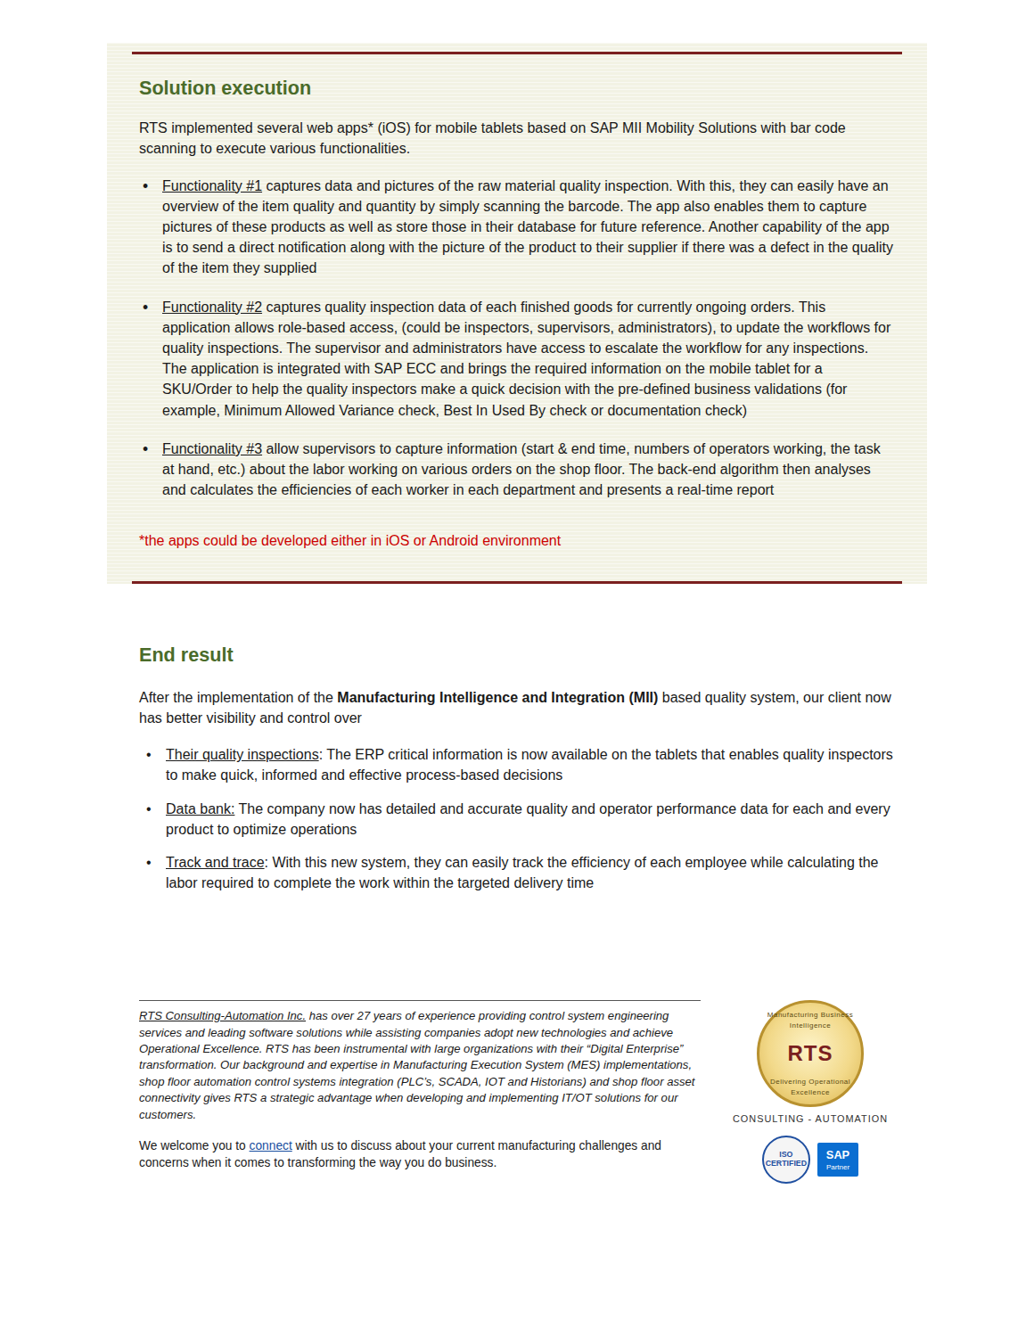Solution execution
RTS implemented several web apps* (iOS) for mobile tablets based on SAP MII Mobility Solutions with bar code scanning to execute various functionalities.
Functionality #1 captures data and pictures of the raw material quality inspection. With this, they can easily have an overview of the item quality and quantity by simply scanning the barcode. The app also enables them to capture pictures of these products as well as store those in their database for future reference. Another capability of the app is to send a direct notification along with the picture of the product to their supplier if there was a defect in the quality of the item they supplied
Functionality #2 captures quality inspection data of each finished goods for currently ongoing orders. This application allows role-based access, (could be inspectors, supervisors, administrators), to update the workflows for quality inspections. The supervisor and administrators have access to escalate the workflow for any inspections. The application is integrated with SAP ECC and brings the required information on the mobile tablet for a SKU/Order to help the quality inspectors make a quick decision with the pre-defined business validations (for example, Minimum Allowed Variance check, Best In Used By check or documentation check)
Functionality #3 allow supervisors to capture information (start & end time, numbers of operators working, the task at hand, etc.) about the labor working on various orders on the shop floor. The back-end algorithm then analyses and calculates the efficiencies of each worker in each department and presents a real-time report
*the apps could be developed either in iOS or Android environment
End result
After the implementation of the Manufacturing Intelligence and Integration (MII) based quality system, our client now has better visibility and control over
Their quality inspections: The ERP critical information is now available on the tablets that enables quality inspectors to make quick, informed and effective process-based decisions
Data bank: The company now has detailed and accurate quality and operator performance data for each and every product to optimize operations
Track and trace: With this new system, they can easily track the efficiency of each employee while calculating the labor required to complete the work within the targeted delivery time
RTS Consulting-Automation Inc. has over 27 years of experience providing control system engineering services and leading software solutions while assisting companies adopt new technologies and achieve Operational Excellence. RTS has been instrumental with large organizations with their “Digital Enterprise” transformation. Our background and expertise in Manufacturing Execution System (MES) implementations, shop floor automation control systems integration (PLC’s, SCADA, IOT and Historians) and shop floor asset connectivity gives RTS a strategic advantage when developing and implementing IT/OT solutions for our customers.
We welcome you to connect with us to discuss about your current manufacturing challenges and concerns when it comes to transforming the way you do business.
Manufacturing Business Intelligence RTS Delivering Operational Excellence
CONSULTING - AUTOMATION
ISO
CERTIFIED
SAPPartner